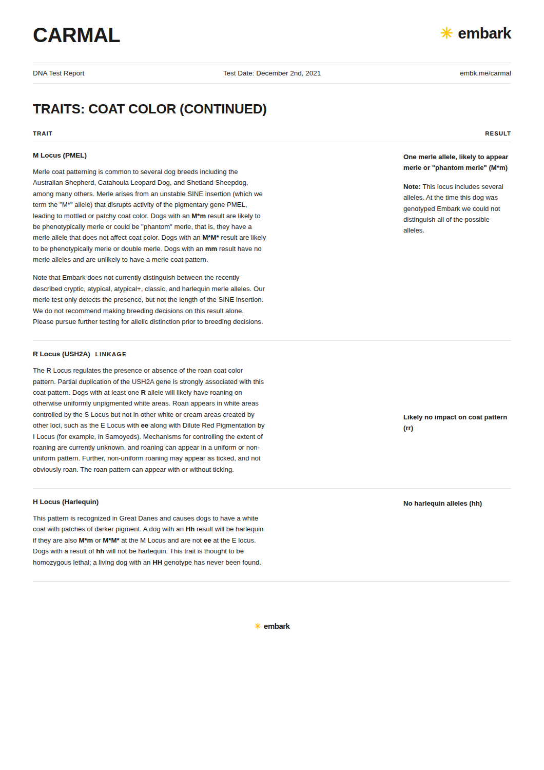CARMAL
✳ embark
DNA Test Report
Test Date: December 2nd, 2021
embk.me/carmal
TRAITS: COAT COLOR (CONTINUED)
TRAIT
RESULT
M Locus (PMEL)
Merle coat patterning is common to several dog breeds including the Australian Shepherd, Catahoula Leopard Dog, and Shetland Sheepdog, among many others. Merle arises from an unstable SINE insertion (which we term the "M*" allele) that disrupts activity of the pigmentary gene PMEL, leading to mottled or patchy coat color. Dogs with an M*m result are likely to be phenotypically merle or could be "phantom" merle, that is, they have a merle allele that does not affect coat color. Dogs with an M*M* result are likely to be phenotypically merle or double merle. Dogs with an mm result have no merle alleles and are unlikely to have a merle coat pattern.
Note that Embark does not currently distinguish between the recently described cryptic, atypical, atypical+, classic, and harlequin merle alleles. Our merle test only detects the presence, but not the length of the SINE insertion. We do not recommend making breeding decisions on this result alone. Please pursue further testing for allelic distinction prior to breeding decisions.
One merle allele, likely to appear merle or "phantom merle" (M*m) Note: This locus includes several alleles. At the time this dog was genotyped Embark we could not distinguish all of the possible alleles.
R Locus (USH2A) LINKAGE
The R Locus regulates the presence or absence of the roan coat color pattern. Partial duplication of the USH2A gene is strongly associated with this coat pattern. Dogs with at least one R allele will likely have roaning on otherwise uniformly unpigmented white areas. Roan appears in white areas controlled by the S Locus but not in other white or cream areas created by other loci, such as the E Locus with ee along with Dilute Red Pigmentation by I Locus (for example, in Samoyeds). Mechanisms for controlling the extent of roaning are currently unknown, and roaning can appear in a uniform or non-uniform pattern. Further, non-uniform roaning may appear as ticked, and not obviously roan. The roan pattern can appear with or without ticking.
Likely no impact on coat pattern (rr)
H Locus (Harlequin)
This pattern is recognized in Great Danes and causes dogs to have a white coat with patches of darker pigment. A dog with an Hh result will be harlequin if they are also M*m or M*M* at the M Locus and are not ee at the E locus. Dogs with a result of hh will not be harlequin. This trait is thought to be homozygous lethal; a living dog with an HH genotype has never been found.
No harlequin alleles (hh)
✳ embark